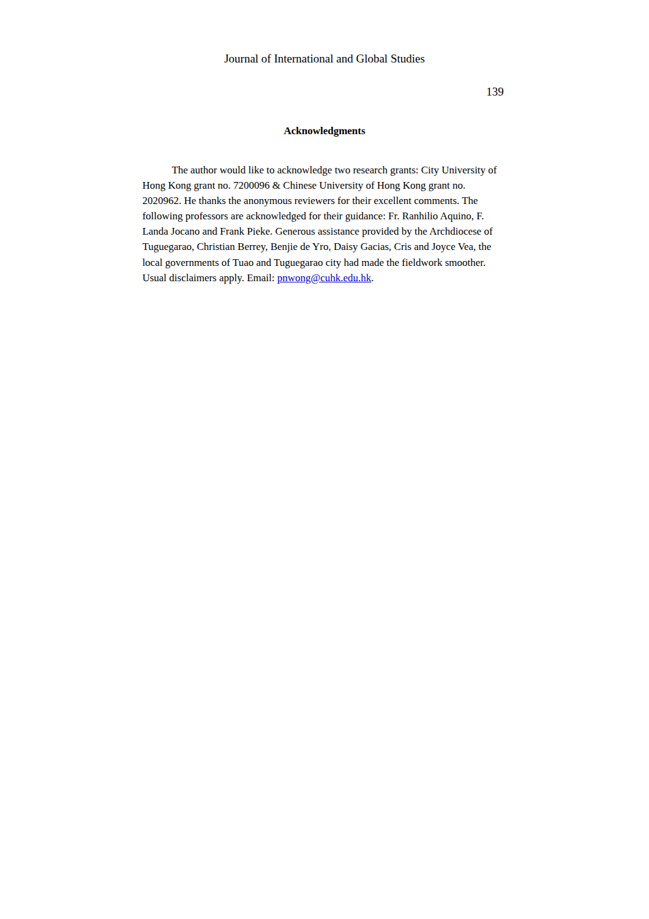Journal of International and Global Studies
139
Acknowledgments
The author would like to acknowledge two research grants: City University of Hong Kong grant no. 7200096 & Chinese University of Hong Kong grant no. 2020962. He thanks the anonymous reviewers for their excellent comments. The following professors are acknowledged for their guidance: Fr. Ranhilio Aquino, F. Landa Jocano and Frank Pieke. Generous assistance provided by the Archdiocese of Tuguegarao, Christian Berrey, Benjie de Yro, Daisy Gacias, Cris and Joyce Vea, the local governments of Tuao and Tuguegarao city had made the fieldwork smoother. Usual disclaimers apply. Email: pnwong@cuhk.edu.hk.